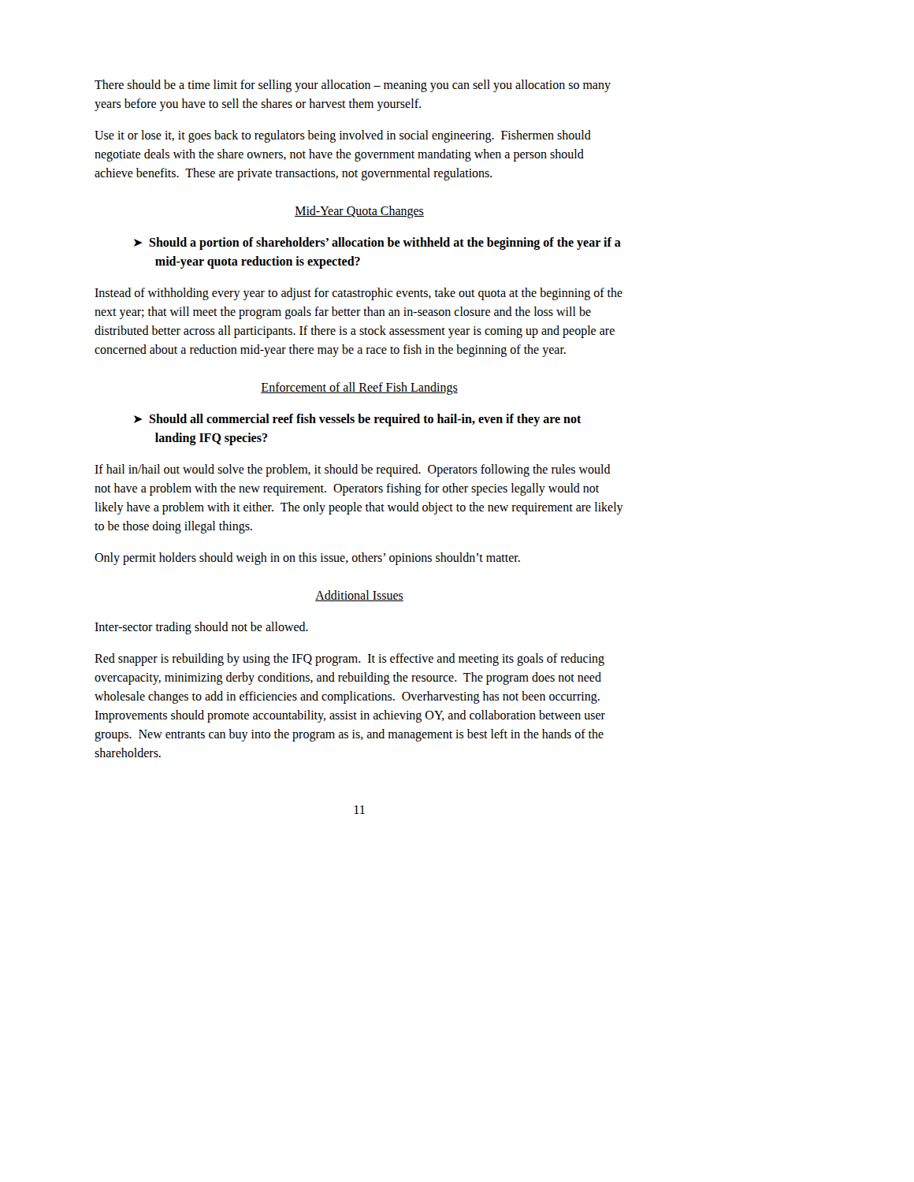There should be a time limit for selling your allocation – meaning you can sell you allocation so many years before you have to sell the shares or harvest them yourself.
Use it or lose it, it goes back to regulators being involved in social engineering. Fishermen should negotiate deals with the share owners, not have the government mandating when a person should achieve benefits. These are private transactions, not governmental regulations.
Mid-Year Quota Changes
Should a portion of shareholders’ allocation be withheld at the beginning of the year if a mid-year quota reduction is expected?
Instead of withholding every year to adjust for catastrophic events, take out quota at the beginning of the next year; that will meet the program goals far better than an in-season closure and the loss will be distributed better across all participants. If there is a stock assessment year is coming up and people are concerned about a reduction mid-year there may be a race to fish in the beginning of the year.
Enforcement of all Reef Fish Landings
Should all commercial reef fish vessels be required to hail-in, even if they are not landing IFQ species?
If hail in/hail out would solve the problem, it should be required. Operators following the rules would not have a problem with the new requirement. Operators fishing for other species legally would not likely have a problem with it either. The only people that would object to the new requirement are likely to be those doing illegal things.
Only permit holders should weigh in on this issue, others’ opinions shouldn’t matter.
Additional Issues
Inter-sector trading should not be allowed.
Red snapper is rebuilding by using the IFQ program. It is effective and meeting its goals of reducing overcapacity, minimizing derby conditions, and rebuilding the resource. The program does not need wholesale changes to add in efficiencies and complications. Overharvesting has not been occurring. Improvements should promote accountability, assist in achieving OY, and collaboration between user groups. New entrants can buy into the program as is, and management is best left in the hands of the shareholders.
11